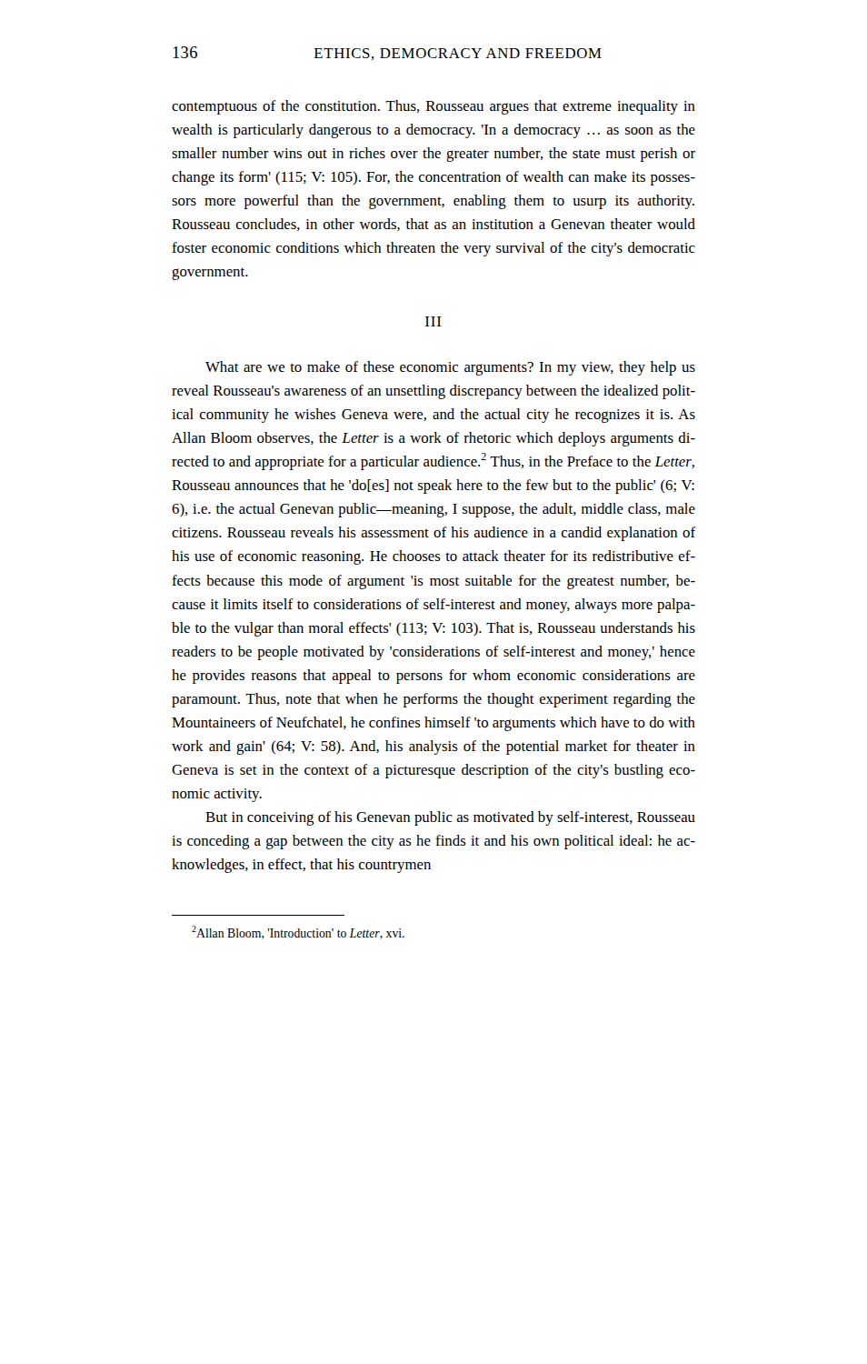136 Ethics, Democracy and Freedom
contemptuous of the constitution. Thus, Rousseau argues that extreme inequality in wealth is particularly dangerous to a democracy. 'In a democracy … as soon as the smaller number wins out in riches over the greater number, the state must perish or change its form' (115; V: 105). For, the concentration of wealth can make its possessors more powerful than the government, enabling them to usurp its authority. Rousseau concludes, in other words, that as an institution a Genevan theater would foster economic conditions which threaten the very survival of the city's democratic government.
III
What are we to make of these economic arguments? In my view, they help us reveal Rousseau's awareness of an unsettling discrepancy between the idealized political community he wishes Geneva were, and the actual city he recognizes it is. As Allan Bloom observes, the Letter is a work of rhetoric which deploys arguments directed to and appropriate for a particular audience.2 Thus, in the Preface to the Letter, Rousseau announces that he 'do[es] not speak here to the few but to the public' (6; V: 6), i.e. the actual Genevan public—meaning, I suppose, the adult, middle class, male citizens. Rousseau reveals his assessment of his audience in a candid explanation of his use of economic reasoning. He chooses to attack theater for its redistributive effects because this mode of argument 'is most suitable for the greatest number, because it limits itself to considerations of self-interest and money, always more palpable to the vulgar than moral effects' (113; V: 103). That is, Rousseau understands his readers to be people motivated by 'considerations of self-interest and money,' hence he provides reasons that appeal to persons for whom economic considerations are paramount. Thus, note that when he performs the thought experiment regarding the Mountaineers of Neufchatel, he confines himself 'to arguments which have to do with work and gain' (64; V: 58). And, his analysis of the potential market for theater in Geneva is set in the context of a picturesque description of the city's bustling economic activity.
But in conceiving of his Genevan public as motivated by self-interest, Rousseau is conceding a gap between the city as he finds it and his own political ideal: he acknowledges, in effect, that his countrymen
2Allan Bloom, 'Introduction' to Letter, xvi.